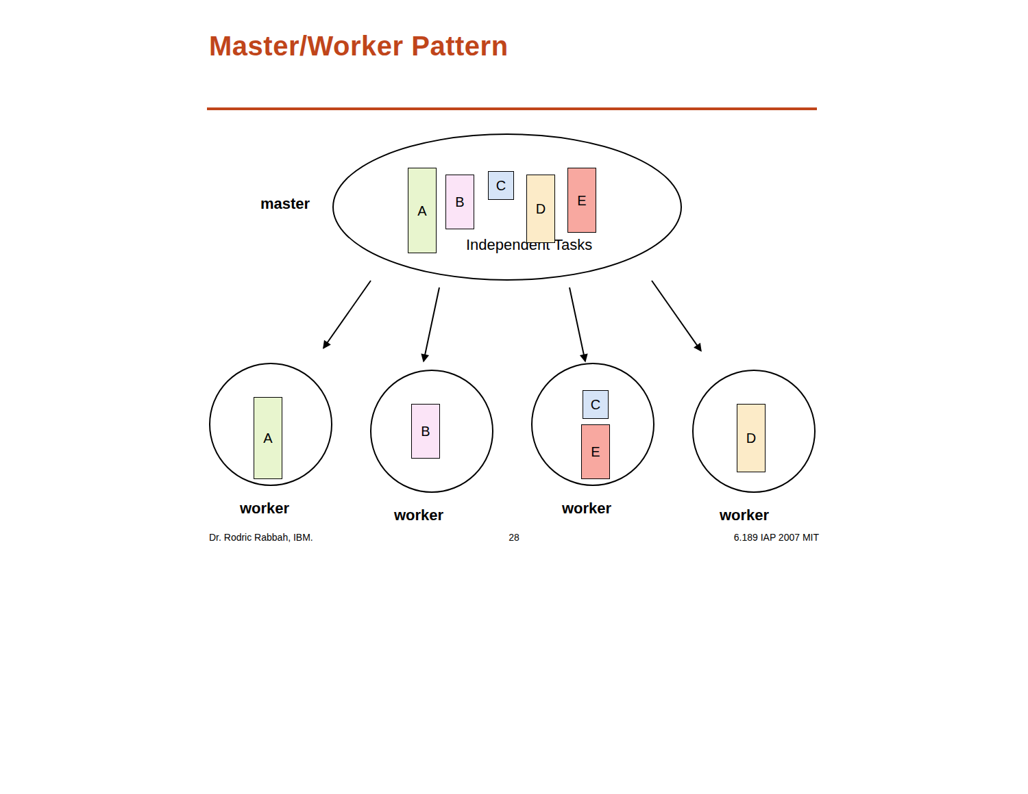Master/Worker Pattern
master
Independent Tasks
A
B
C
D
E
A
B
C
E
D
worker
worker
worker
worker
Dr. Rodric Rabbah, IBM. 28 6.189 IAP 2007 MIT